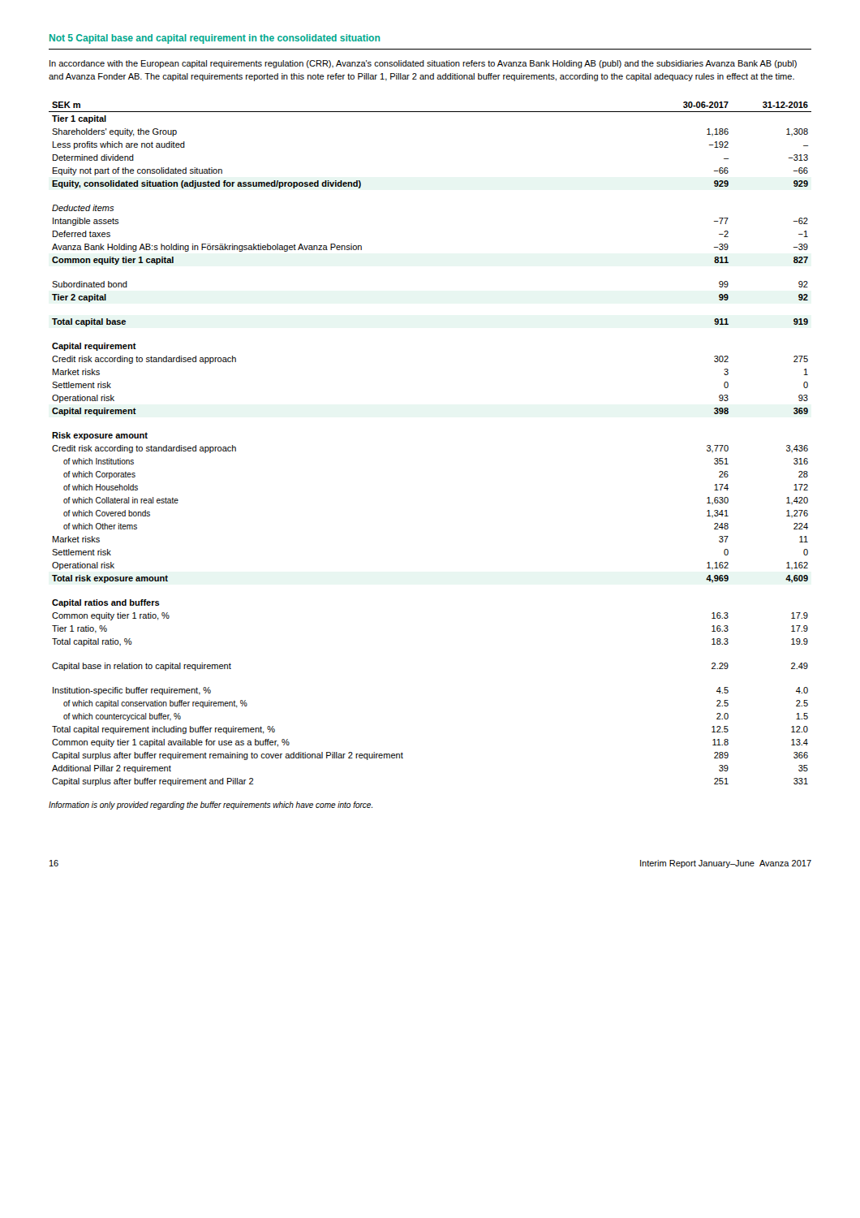Not 5 Capital base and capital requirement in the consolidated situation
In accordance with the European capital requirements regulation (CRR), Avanza's consolidated situation refers to Avanza Bank Holding AB (publ) and the subsidiaries Avanza Bank AB (publ) and Avanza Fonder AB. The capital requirements reported in this note refer to Pillar 1, Pillar 2 and additional buffer requirements, according to the capital adequacy rules in effect at the time.
| SEK m | 30-06-2017 | 31-12-2016 |
| --- | --- | --- |
| Tier 1 capital | | |
| Shareholders' equity, the Group | 1,186 | 1,308 |
| Less profits which are not audited | −192 | – |
| Determined dividend | – | −313 |
| Equity not part of the consolidated situation | −66 | −66 |
| Equity, consolidated situation (adjusted for assumed/proposed dividend) | 929 | 929 |
| Deducted items | | |
| Intangible assets | −77 | −62 |
| Deferred taxes | −2 | −1 |
| Avanza Bank Holding AB:s holding in Försäkringsaktiebolaget Avanza Pension | −39 | −39 |
| Common equity tier 1 capital | 811 | 827 |
| Subordinated bond | 99 | 92 |
| Tier 2 capital | 99 | 92 |
| Total capital base | 911 | 919 |
| Capital requirement | | |
| Credit risk according to standardised approach | 302 | 275 |
| Market risks | 3 | 1 |
| Settlement risk | 0 | 0 |
| Operational risk | 93 | 93 |
| Capital requirement | 398 | 369 |
| Risk exposure amount | | |
| Credit risk according to standardised approach | 3,770 | 3,436 |
| of which Institutions | 351 | 316 |
| of which Corporates | 26 | 28 |
| of which Households | 174 | 172 |
| of which Collateral in real estate | 1,630 | 1,420 |
| of which Covered bonds | 1,341 | 1,276 |
| of which Other items | 248 | 224 |
| Market risks | 37 | 11 |
| Settlement risk | 0 | 0 |
| Operational risk | 1,162 | 1,162 |
| Total risk exposure amount | 4,969 | 4,609 |
| Capital ratios and buffers | | |
| Common equity tier 1 ratio, % | 16.3 | 17.9 |
| Tier 1 ratio, % | 16.3 | 17.9 |
| Total capital ratio, % | 18.3 | 19.9 |
| Capital base in relation to capital requirement | 2.29 | 2.49 |
| Institution-specific buffer requirement, % | 4.5 | 4.0 |
| of which capital conservation buffer requirement, % | 2.5 | 2.5 |
| of which countercycical buffer, % | 2.0 | 1.5 |
| Total capital requirement including buffer requirement, % | 12.5 | 12.0 |
| Common equity tier 1 capital available for use as a buffer, % | 11.8 | 13.4 |
| Capital surplus after buffer requirement remaining to cover additional Pillar 2 requirement | 289 | 366 |
| Additional Pillar 2 requirement | 39 | 35 |
| Capital surplus after buffer requirement and Pillar 2 | 251 | 331 |
Information is only provided regarding the buffer requirements which have come into force.
16
Interim Report January–June Avanza 2017